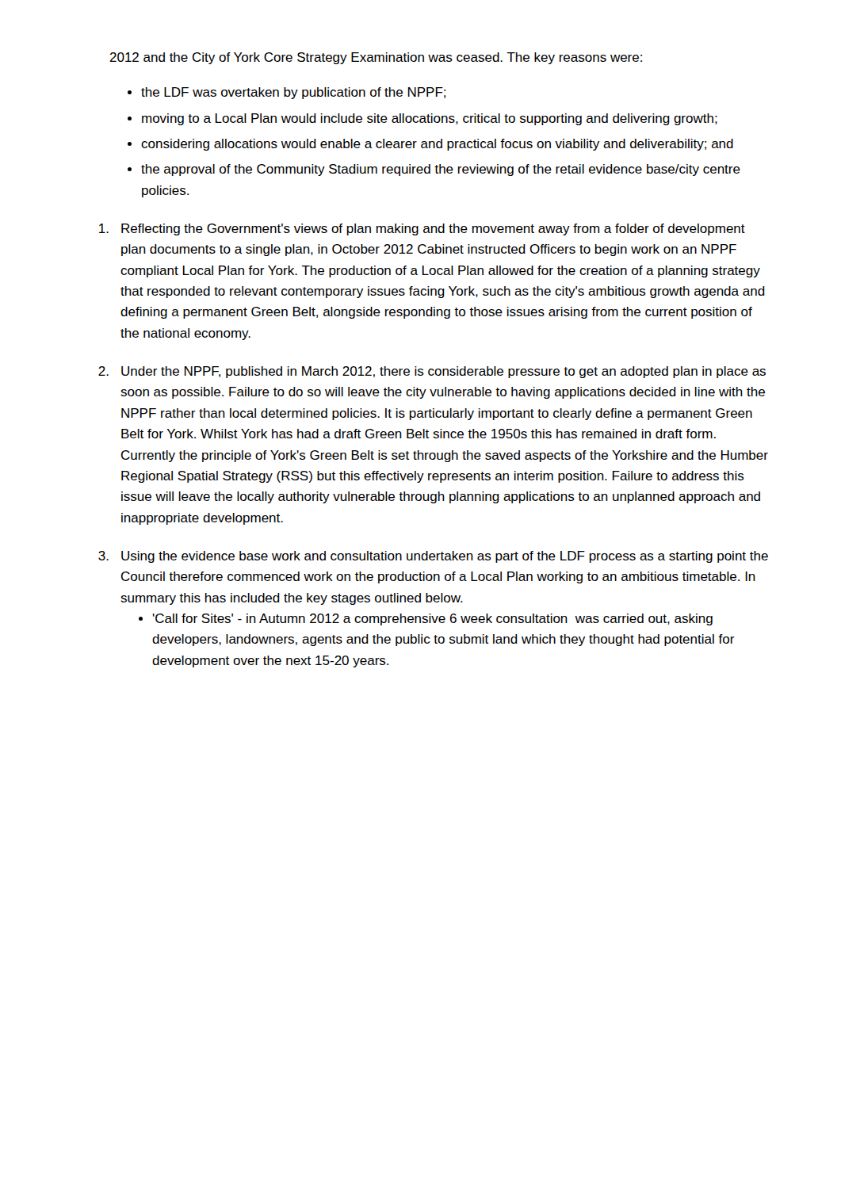2012 and the City of York Core Strategy Examination was ceased. The key reasons were:
the LDF was overtaken by publication of the NPPF;
moving to a Local Plan would include site allocations, critical to supporting and delivering growth;
considering allocations would enable a clearer and practical focus on viability and deliverability; and
the approval of the Community Stadium required the reviewing of the retail evidence base/city centre policies.
Reflecting the Government's views of plan making and the movement away from a folder of development plan documents to a single plan, in October 2012 Cabinet instructed Officers to begin work on an NPPF compliant Local Plan for York. The production of a Local Plan allowed for the creation of a planning strategy that responded to relevant contemporary issues facing York, such as the city's ambitious growth agenda and defining a permanent Green Belt, alongside responding to those issues arising from the current position of the national economy.
Under the NPPF, published in March 2012, there is considerable pressure to get an adopted plan in place as soon as possible. Failure to do so will leave the city vulnerable to having applications decided in line with the NPPF rather than local determined policies. It is particularly important to clearly define a permanent Green Belt for York. Whilst York has had a draft Green Belt since the 1950s this has remained in draft form. Currently the principle of York's Green Belt is set through the saved aspects of the Yorkshire and the Humber Regional Spatial Strategy (RSS) but this effectively represents an interim position. Failure to address this issue will leave the locally authority vulnerable through planning applications to an unplanned approach and inappropriate development.
Using the evidence base work and consultation undertaken as part of the LDF process as a starting point the Council therefore commenced work on the production of a Local Plan working to an ambitious timetable. In summary this has included the key stages outlined below.
'Call for Sites' - in Autumn 2012 a comprehensive 6 week consultation was carried out, asking developers, landowners, agents and the public to submit land which they thought had potential for development over the next 15-20 years.